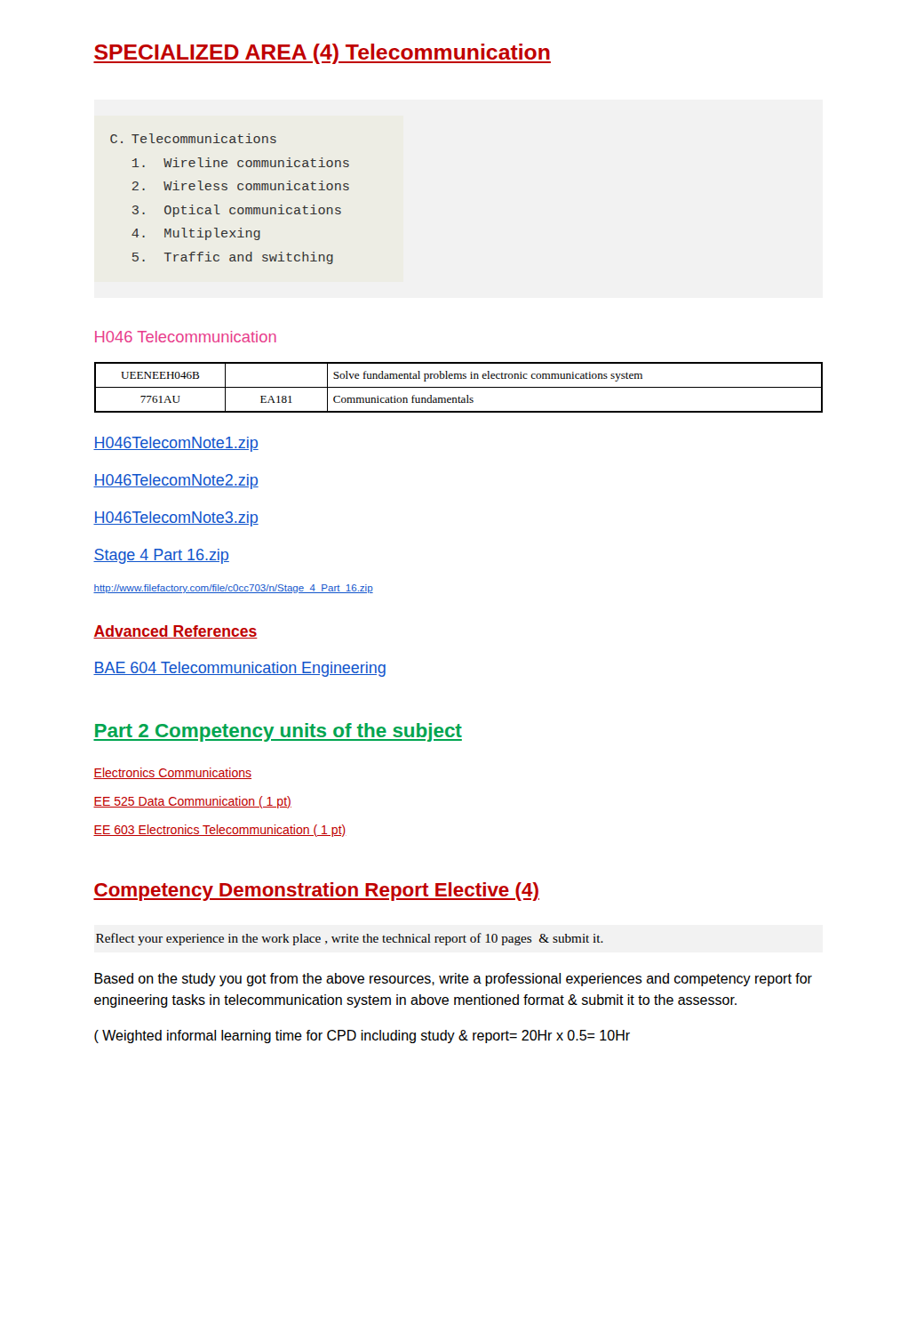SPECIALIZED AREA (4) Telecommunication
C. Telecommunications
1. Wireline communications
2. Wireless communications
3. Optical communications
4. Multiplexing
5. Traffic and switching
H046 Telecommunication
| UEENEEH046B | | Solve fundamental problems in electronic communications system |
| 7761AU | EA181 | Communication fundamentals |
H046TelecomNote1.zip H046TelecomNote2.zip H046TelecomNote3.zip Stage 4 Part 16.zip http://www.filefactory.com/file/c0cc703/n/Stage_4_Part_16.zip
Advanced References
BAE 604 Telecommunication Engineering
Part 2 Competency units of the subject
Electronics Communications EE 525 Data Communication ( 1 pt) EE 603 Electronics Telecommunication ( 1 pt)
Competency Demonstration Report Elective (4)
Reflect your experience in the work place , write the technical report of 10 pages & submit it.
Based on the study you got from the above resources, write a professional experiences and competency report for engineering tasks in telecommunication system in above mentioned format & submit it to the assessor.
( Weighted informal learning time for CPD including study & report= 20Hr x 0.5= 10Hr